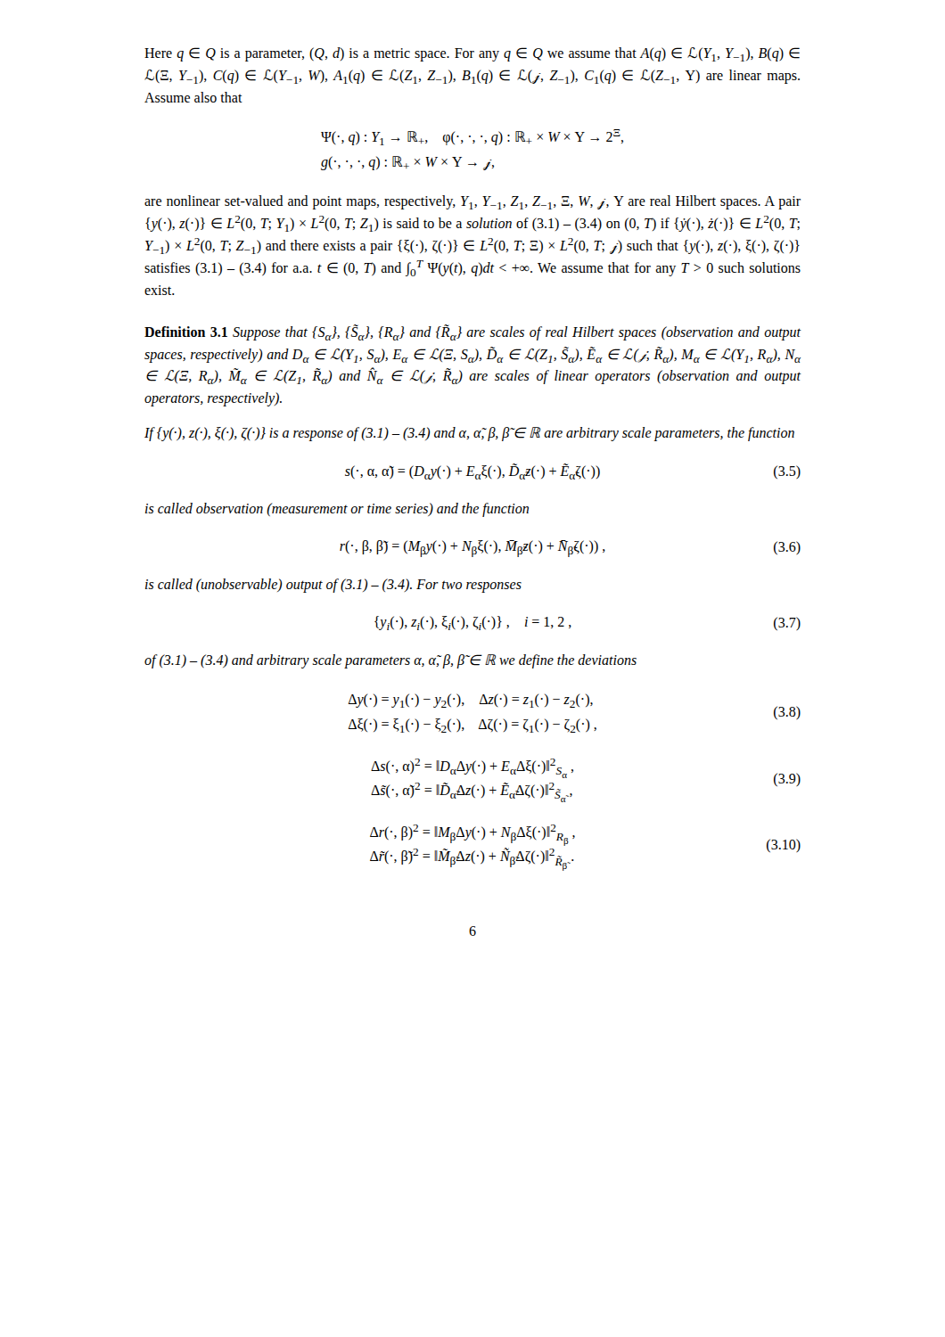Here q ∈ Q is a parameter, (Q, d) is a metric space. For any q ∈ Q we assume that A(q) ∈ ℒ(Y1, Y−1), B(q) ∈ ℒ(Ξ, Y−1), C(q) ∈ ℒ(Y−1, W), A1(q) ∈ ℒ(Z1, Z−1), B1(q) ∈ ℒ(𝒿, Z−1), C1(q) ∈ ℒ(Z−1, Υ) are linear maps. Assume also that
Ψ(·, q) : Y1 → ℝ+, φ(·, ·, ·, q) : ℝ+ × W × Υ → 2Ξ,
g(·, ·, ·, q) : ℝ+ × W × Υ → 𝒿,
are nonlinear set-valued and point maps, respectively, Y1, Y−1, Z1, Z−1, Ξ, W, 𝒿, Υ are real Hilbert spaces. A pair {y(·), z(·)} ∈ L2(0, T; Y1) × L2(0, T; Z1) is said to be a solution of (3.1) – (3.4) on (0, T) if {ẏ(·), ż(·)} ∈ L2(0, T; Y−1) × L2(0, T; Z−1) and there exists a pair {ξ(·), ζ(·)} ∈ L2(0, T; Ξ) × L2(0, T; 𝒿) such that {y(·), z(·), ξ(·), ζ(·)} satisfies (3.1) – (3.4) for a.a. t ∈ (0, T) and ∫0T Ψ(y(t), q)dt < +∞. We assume that for any T > 0 such solutions exist.
Definition 3.1 Suppose that {Sα}, {S̃α}, {Rα} and {R̃α} are scales of real Hilbert spaces (observation and output spaces, respectively) and Dα ∈ ℒ(Y1, Sα), Eα ∈ ℒ(Ξ, Sα), D̃α ∈ ℒ(Z1, S̃α), Ẽα ∈ ℒ(𝒿, R̃α), Mα ∈ ℒ(Y1, Rα), Nα ∈ ℒ(Ξ, Rα), M̃α ∈ ℒ(Z1, R̃α) and N̂α ∈ ℒ(𝒿, R̃α) are scales of linear operators (observation and output operators, respectively).
If {y(·), z(·), ξ(·), ζ(·)} is a response of (3.1) – (3.4) and α, α̃, β, β̃ ∈ ℝ are arbitrary scale parameters, the function
s(·, α, α̃) = (Dαy(·) + Eαξ(·), D̃α̃z(·) + Ẽα̃ζ(·)) (3.5)
is called observation (measurement or time series) and the function
r(·, β, β̃) = (Mβy(·) + Nβξ(·), M̄β̃z(·) + N̄β̃ζ(·)) , (3.6)
is called (unobservable) output of (3.1) – (3.4). For two responses
{yi(·), zi(·), ξi(·), ζi(·)} , i = 1, 2 , (3.7)
of (3.1) – (3.4) and arbitrary scale parameters α, α̃, β, β̃ ∈ ℝ we define the deviations
Δy(·) = y1(·) − y2(·), Δz(·) = z1(·) − z2(·),
Δξ(·) = ξ1(·) − ξ2(·), Δζ(·) = ζ1(·) − ζ2(·) ,
(3.8)
Δs(·, α)2 = ‖DαΔy(·) + EαΔξ(·)‖2Sα ,
Δs̃(·, α̃)2 = ‖D̃α̃Δz(·) + Ẽα̃Δζ(·)‖2S̃α̃ ,
(3.9)
Δr(·, β)2 = ‖MβΔy(·) + NβΔξ(·)‖2Rβ ,
Δr̃(·, β̃)2 = ‖M̃β̃Δz(·) + Ñβ̃Δζ(·)‖2R̃β̃ .
(3.10)
6